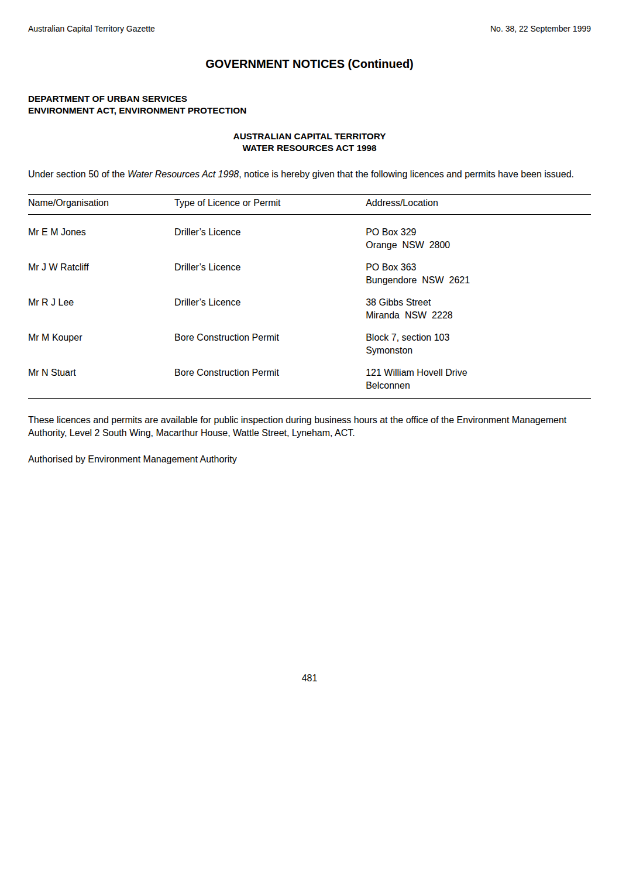Australian Capital Territory Gazette No. 38, 22 September 1999
GOVERNMENT NOTICES (Continued)
DEPARTMENT OF URBAN SERVICES
ENVIRONMENT ACT, ENVIRONMENT PROTECTION
AUSTRALIAN CAPITAL TERRITORY
WATER RESOURCES ACT 1998
Under section 50 of the Water Resources Act 1998, notice is hereby given that the following licences and permits have been issued.
| Name/Organisation | Type of Licence or Permit | Address/Location |
| --- | --- | --- |
| Mr E M Jones | Driller’s Licence | PO Box 329 Orange NSW 2800 |
| Mr J W Ratcliff | Driller’s Licence | PO Box 363 Bungendore NSW 2621 |
| Mr R J Lee | Driller’s Licence | 38 Gibbs Street Miranda NSW 2228 |
| Mr M Kouper | Bore Construction Permit | Block 7, section 103 Symonston |
| Mr N Stuart | Bore Construction Permit | 121 William Hovell Drive Belconnen |
These licences and permits are available for public inspection during business hours at the office of the Environment Management Authority, Level 2 South Wing, Macarthur House, Wattle Street, Lyneham, ACT.
Authorised by Environment Management Authority
481